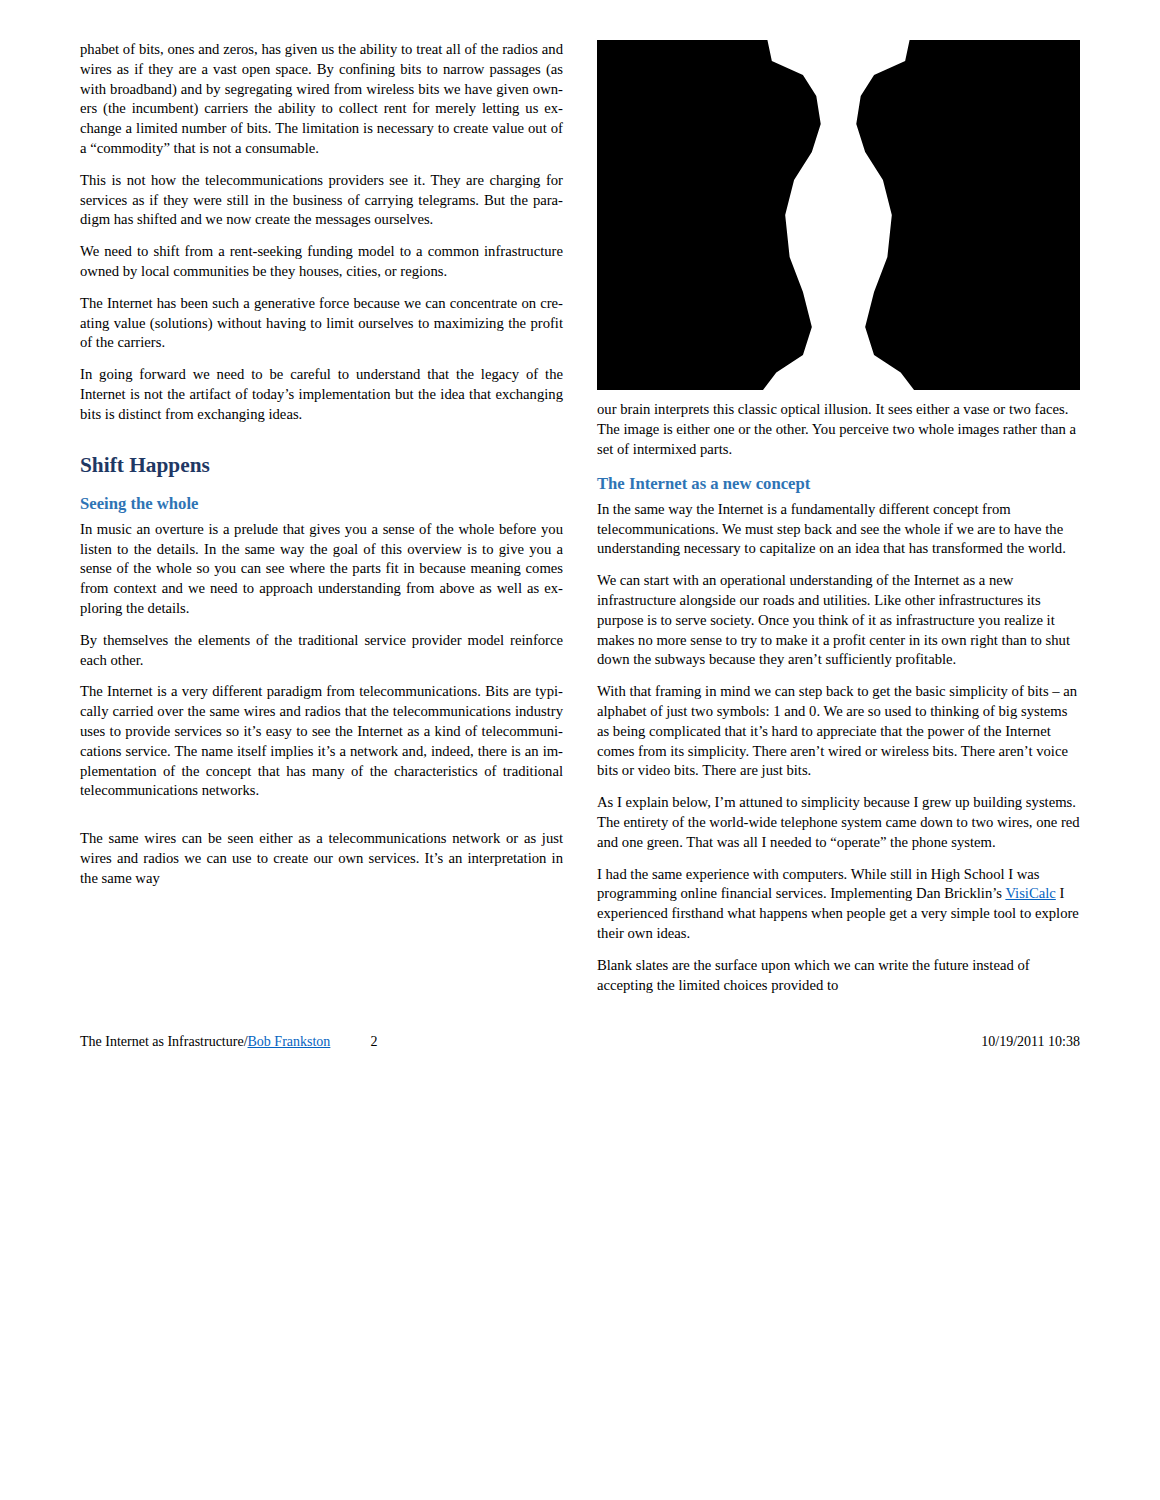phabet of bits, ones and zeros, has given us the ability to treat all of the radios and wires as if they are a vast open space. By confining bits to narrow passages (as with broadband) and by segregating wired from wireless bits we have given owners (the incumbent) carriers the ability to collect rent for merely letting us exchange a limited number of bits. The limitation is necessary to create value out of a “commodity” that is not a consumable.
This is not how the telecommunications providers see it. They are charging for services as if they were still in the business of carrying telegrams. But the paradigm has shifted and we now create the messages ourselves.
We need to shift from a rent-seeking funding model to a common infrastructure owned by local communities be they houses, cities, or regions.
The Internet has been such a generative force because we can concentrate on creating value (solutions) without having to limit ourselves to maximizing the profit of the carriers.
In going forward we need to be careful to understand that the legacy of the Internet is not the artifact of today’s implementation but the idea that exchanging bits is distinct from exchanging ideas.
Shift Happens
Seeing the whole
In music an overture is a prelude that gives you a sense of the whole before you listen to the details. In the same way the goal of this overview is to give you a sense of the whole so you can see where the parts fit in because meaning comes from context and we need to approach understanding from above as well as exploring the details.
By themselves the elements of the traditional service provider model reinforce each other.
The Internet is a very different paradigm from telecommunications. Bits are typically carried over the same wires and radios that the telecommunications industry uses to provide services so it’s easy to see the Internet as a kind of telecommunications service. The name itself implies it’s a network and, indeed, there is an implementation of the concept that has many of the characteristics of traditional telecommunications networks.
The same wires can be seen either as a telecommunications network or as just wires and radios we can use to create our own services. It’s an interpretation in the same way
our brain interprets this classic optical illusion. It sees either a vase or two faces. The image is either one or the other. You perceive two whole images rather than a set of intermixed parts.
The Internet as a new concept
In the same way the Internet is a fundamentally different concept from telecommunications. We must step back and see the whole if we are to have the understanding necessary to capitalize on an idea that has transformed the world.
We can start with an operational understanding of the Internet as a new infrastructure alongside our roads and utilities. Like other infrastructures its purpose is to serve society. Once you think of it as infrastructure you realize it makes no more sense to try to make it a profit center in its own right than to shut down the subways because they aren’t sufficiently profitable.
With that framing in mind we can step back to get the basic simplicity of bits – an alphabet of just two symbols: 1 and 0. We are so used to thinking of big systems as being complicated that it’s hard to appreciate that the power of the Internet comes from its simplicity. There aren’t wired or wireless bits. There aren’t voice bits or video bits. There are just bits.
As I explain below, I’m attuned to simplicity because I grew up building systems. The entirety of the world-wide telephone system came down to two wires, one red and one green. That was all I needed to “operate” the phone system.
I had the same experience with computers. While still in High School I was programming online financial services. Implementing Dan Bricklin’s VisiCalc I experienced firsthand what happens when people get a very simple tool to explore their own ideas.
Blank slates are the surface upon which we can write the future instead of accepting the limited choices provided to
The Internet as Infrastructure/Bob Frankston
2
10/19/2011 10:38